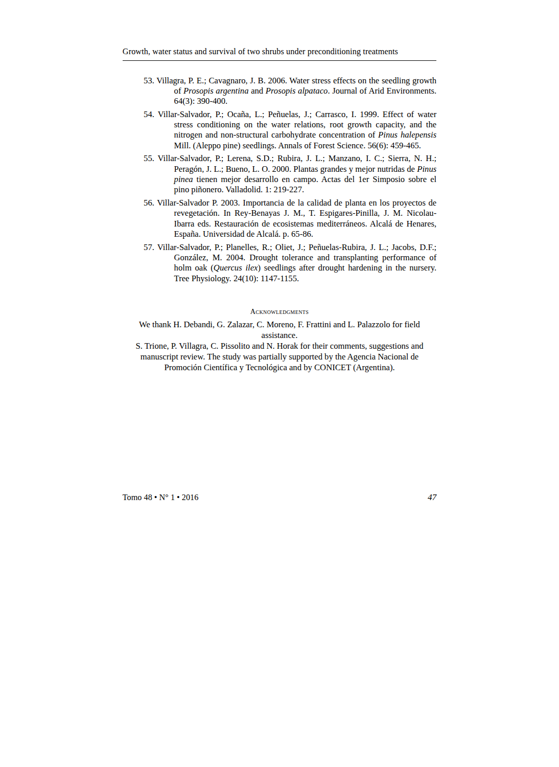Growth, water status and survival of two shrubs under preconditioning treatments
53. Villagra, P. E.; Cavagnaro, J. B. 2006. Water stress effects on the seedling growth of Prosopis argentina and Prosopis alpataco. Journal of Arid Environments. 64(3): 390-400.
54. Villar-Salvador, P.; Ocaña, L.; Peñuelas, J.; Carrasco, I. 1999. Effect of water stress conditioning on the water relations, root growth capacity, and the nitrogen and non-structural carbohydrate concentration of Pinus halepensis Mill. (Aleppo pine) seedlings. Annals of Forest Science. 56(6): 459-465.
55. Villar-Salvador, P.; Lerena, S.D.; Rubira, J. L.; Manzano, I. C.; Sierra, N. H.; Peragón, J. L.; Bueno, L. O. 2000. Plantas grandes y mejor nutridas de Pinus pinea tienen mejor desarrollo en campo. Actas del 1er Simposio sobre el pino piñonero. Valladolid. 1: 219-227.
56. Villar-Salvador P. 2003. Importancia de la calidad de planta en los proyectos de revegetación. In Rey-Benayas J. M., T. Espigares-Pinilla, J. M. Nicolau-Ibarra eds. Restauración de ecosistemas mediterráneos. Alcalá de Henares, España. Universidad de Alcalá. p. 65-86.
57. Villar-Salvador, P.; Planelles, R.; Oliet, J.; Peñuelas-Rubira, J. L.; Jacobs, D.F.; González, M. 2004. Drought tolerance and transplanting performance of holm oak (Quercus ilex) seedlings after drought hardening in the nursery. Tree Physiology. 24(10): 1147-1155.
Acknowledgments
We thank H. Debandi, G. Zalazar, C. Moreno, F. Frattini and L. Palazzolo for field assistance.
S. Trione, P. Villagra, C. Pissolito and N. Horak for their comments, suggestions and manuscript review. The study was partially supported by the Agencia Nacional de Promoción Científica y Tecnológica and by CONICET (Argentina).
Tomo 48 • N° 1 • 2016 47